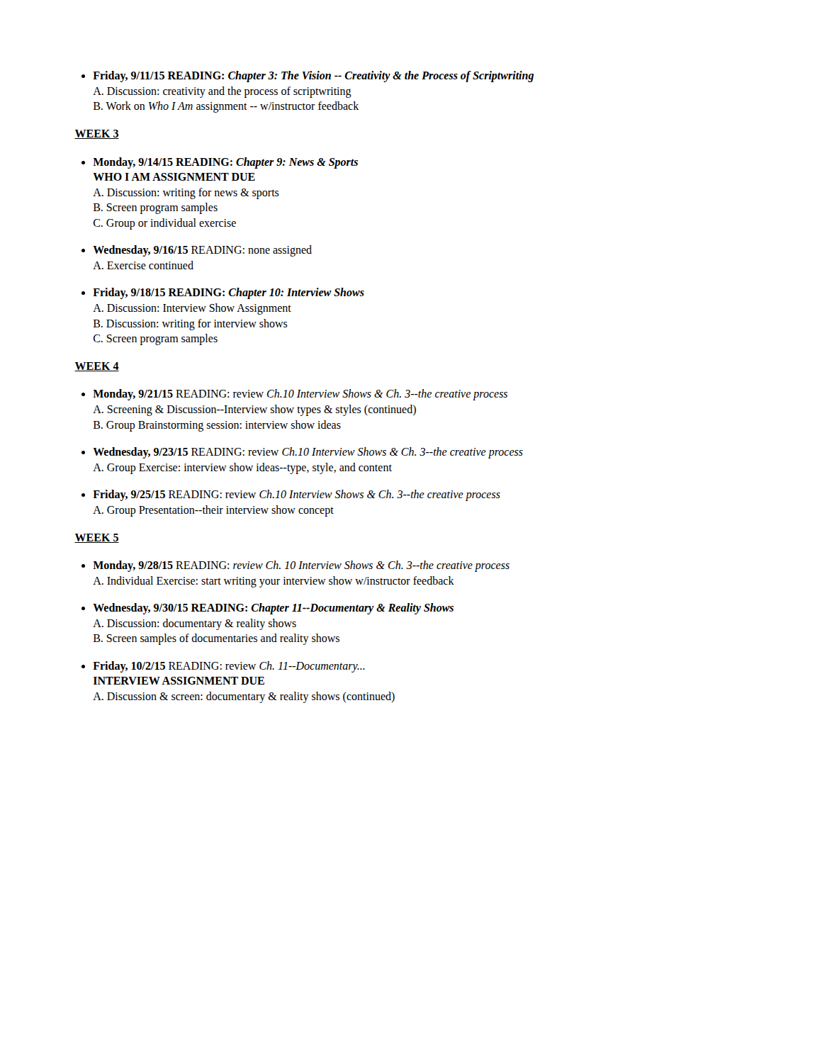Friday, 9/11/15 READING: Chapter 3: The Vision -- Creativity & the Process of Scriptwriting
A. Discussion: creativity and the process of scriptwriting
B. Work on Who I Am assignment -- w/instructor feedback
WEEK 3
Monday, 9/14/15 READING: Chapter 9: News & Sports
WHO I AM ASSIGNMENT DUE
A. Discussion: writing for news & sports
B. Screen program samples
C. Group or individual exercise
Wednesday, 9/16/15 READING: none assigned
A. Exercise continued
Friday, 9/18/15 READING: Chapter 10: Interview Shows
A. Discussion: Interview Show Assignment
B. Discussion: writing for interview shows
C. Screen program samples
WEEK 4
Monday, 9/21/15 READING: review Ch.10 Interview Shows & Ch. 3--the creative process
A. Screening & Discussion--Interview show types & styles (continued)
B. Group Brainstorming session: interview show ideas
Wednesday, 9/23/15 READING: review Ch.10 Interview Shows & Ch. 3--the creative process
A. Group Exercise: interview show ideas--type, style, and content
Friday, 9/25/15 READING: review Ch.10 Interview Shows & Ch. 3--the creative process
A. Group Presentation--their interview show concept
WEEK 5
Monday, 9/28/15 READING: review Ch. 10 Interview Shows & Ch. 3--the creative process
A. Individual Exercise: start writing your interview show w/instructor feedback
Wednesday, 9/30/15 READING: Chapter 11--Documentary & Reality Shows
A. Discussion: documentary & reality shows
B. Screen samples of documentaries and reality shows
Friday, 10/2/15 READING: review Ch. 11--Documentary...
INTERVIEW ASSIGNMENT DUE
A. Discussion & screen: documentary & reality shows (continued)